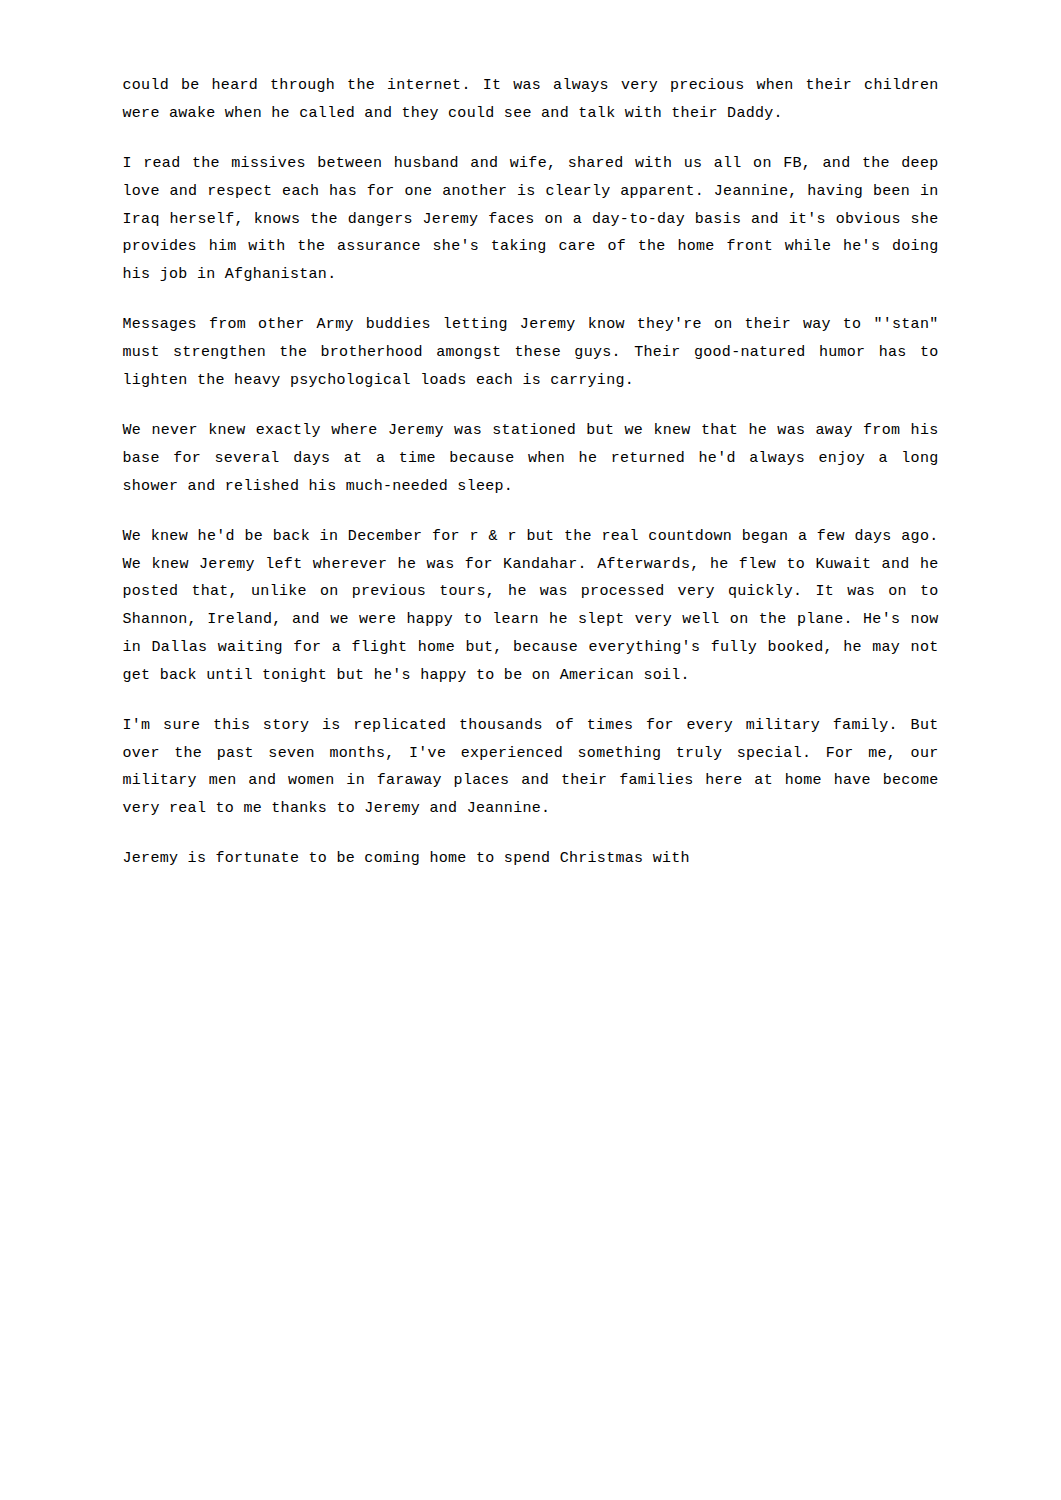could be heard through the internet. It was always very precious when their children were awake when he called and they could see and talk with their Daddy.
I read the missives between husband and wife, shared with us all on FB, and the deep love and respect each has for one another is clearly apparent. Jeannine, having been in Iraq herself, knows the dangers Jeremy faces on a day-to-day basis and it's obvious she provides him with the assurance she's taking care of the home front while he's doing his job in Afghanistan.
Messages from other Army buddies letting Jeremy know they're on their way to "'stan" must strengthen the brotherhood amongst these guys. Their good-natured humor has to lighten the heavy psychological loads each is carrying.
We never knew exactly where Jeremy was stationed but we knew that he was away from his base for several days at a time because when he returned he'd always enjoy a long shower and relished his much-needed sleep.
We knew he'd be back in December for r & r but the real countdown began a few days ago. We knew Jeremy left wherever he was for Kandahar. Afterwards, he flew to Kuwait and he posted that, unlike on previous tours, he was processed very quickly. It was on to Shannon, Ireland, and we were happy to learn he slept very well on the plane. He's now in Dallas waiting for a flight home but, because everything's fully booked, he may not get back until tonight but he's happy to be on American soil.
I'm sure this story is replicated thousands of times for every military family. But over the past seven months, I've experienced something truly special. For me, our military men and women in faraway places and their families here at home have become very real to me thanks to Jeremy and Jeannine.
Jeremy is fortunate to be coming home to spend Christmas with